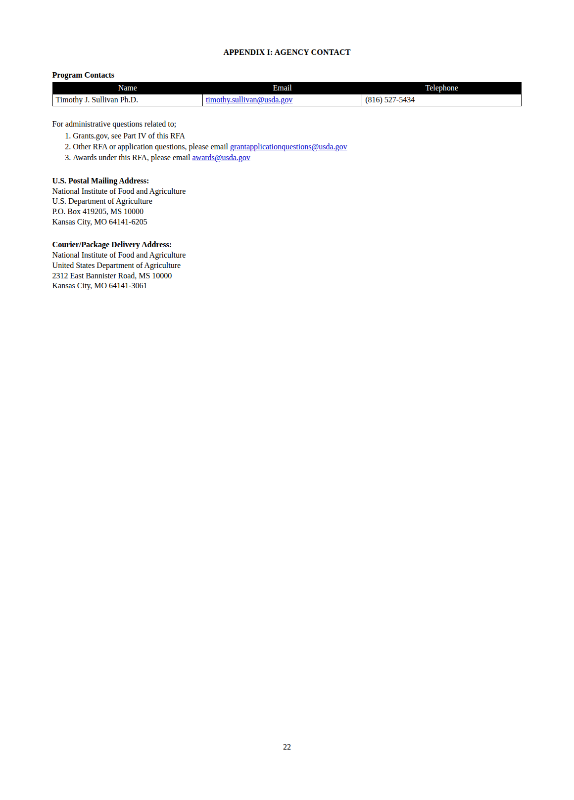APPENDIX I: AGENCY CONTACT
Program Contacts
| Name | Email | Telephone |
| --- | --- | --- |
| Timothy J. Sullivan Ph.D. | timothy.sullivan@usda.gov | (816) 527-5434 |
For administrative questions related to;
Grants.gov, see Part IV of this RFA
Other RFA or application questions, please email grantapplicationquestions@usda.gov
Awards under this RFA, please email awards@usda.gov
U.S. Postal Mailing Address:
National Institute of Food and Agriculture
U.S. Department of Agriculture
P.O. Box 419205, MS 10000
Kansas City, MO 64141-6205
Courier/Package Delivery Address:
National Institute of Food and Agriculture
United States Department of Agriculture
2312 East Bannister Road, MS 10000
Kansas City, MO 64141-3061
22